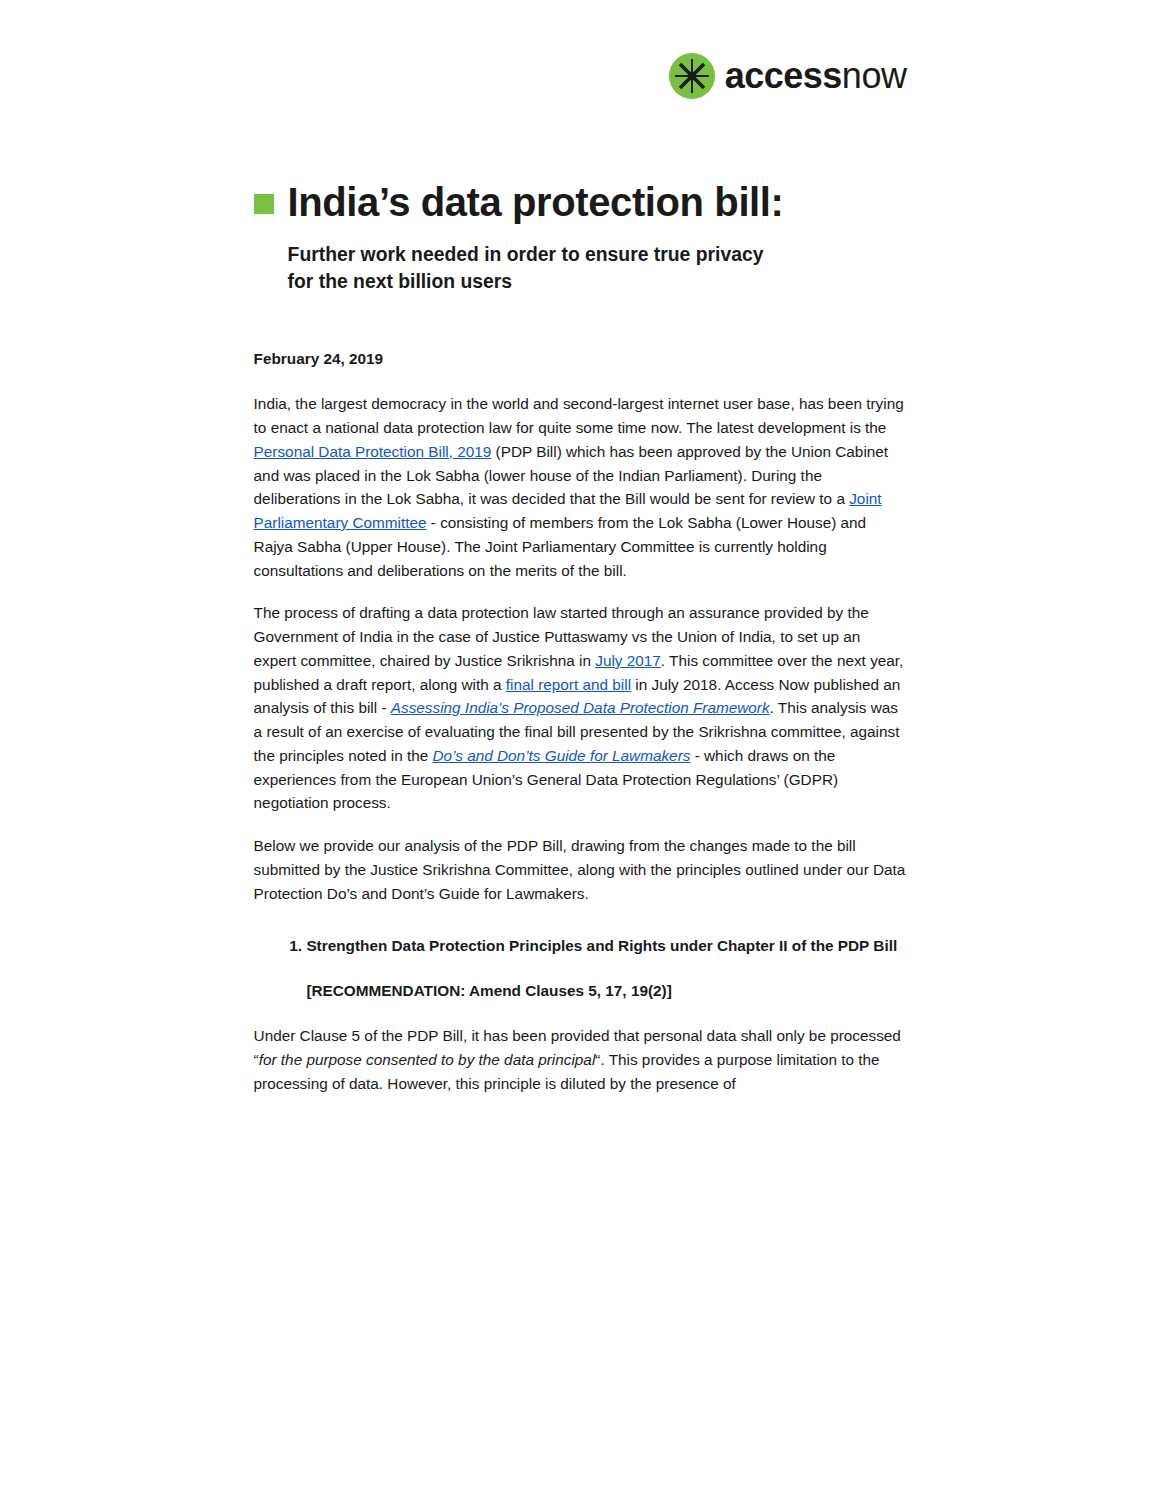accessnow
India’s data protection bill:
Further work needed in order to ensure true privacy
for the next billion users
February 24, 2019
India, the largest democracy in the world and second-largest internet user base, has been trying to enact a national data protection law for quite some time now. The latest development is the Personal Data Protection Bill, 2019 (PDP Bill) which has been approved by the Union Cabinet and was placed in the Lok Sabha (lower house of the Indian Parliament). During the deliberations in the Lok Sabha, it was decided that the Bill would be sent for review to a Joint Parliamentary Committee - consisting of members from the Lok Sabha (Lower House) and Rajya Sabha (Upper House). The Joint Parliamentary Committee is currently holding consultations and deliberations on the merits of the bill.
The process of drafting a data protection law started through an assurance provided by the Government of India in the case of Justice Puttaswamy vs the Union of India, to set up an expert committee, chaired by Justice Srikrishna in July 2017. This committee over the next year, published a draft report, along with a final report and bill in July 2018. Access Now published an analysis of this bill - Assessing India’s Proposed Data Protection Framework. This analysis was a result of an exercise of evaluating the final bill presented by the Srikrishna committee, against the principles noted in the Do’s and Don’ts Guide for Lawmakers - which draws on the experiences from the European Union’s General Data Protection Regulations’ (GDPR) negotiation process.
Below we provide our analysis of the PDP Bill, drawing from the changes made to the bill submitted by the Justice Srikrishna Committee, along with the principles outlined under our Data Protection Do’s and Dont’s Guide for Lawmakers.
Strengthen Data Protection Principles and Rights under Chapter II of the PDP Bill
[RECOMMENDATION: Amend Clauses 5, 17, 19(2)]
Under Clause 5 of the PDP Bill, it has been provided that personal data shall only be processed “for the purpose consented to by the data principal“. This provides a purpose limitation to the processing of data. However, this principle is diluted by the presence of